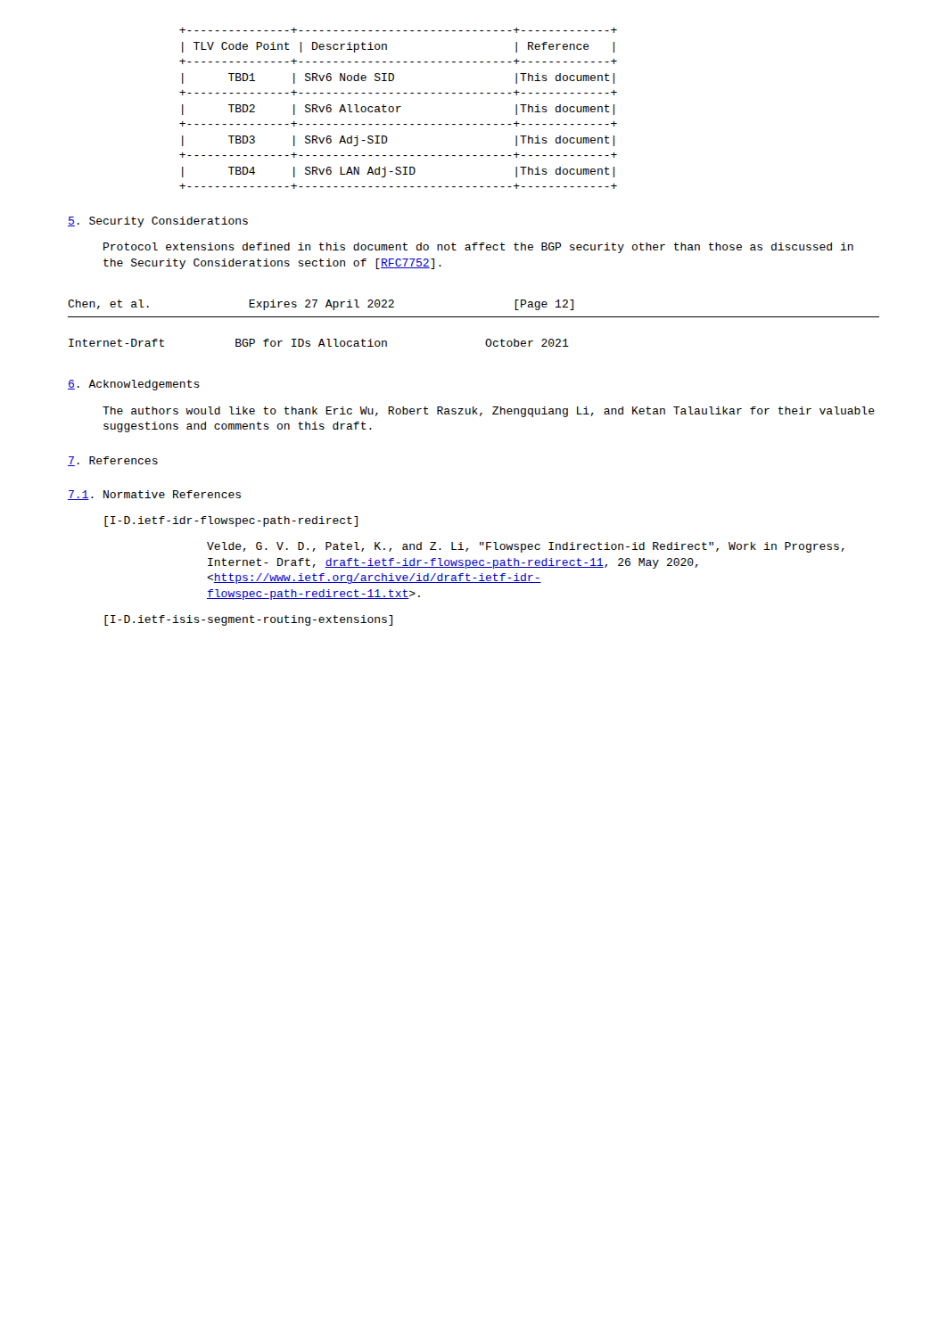+---------------+-------------------------------+-------------+
                | TLV Code Point | Description                  | Reference   |
                +---------------+-------------------------------+-------------+
                |      TBD1     | SRv6 Node SID                 |This document|
                +---------------+-------------------------------+-------------+
                |      TBD2     | SRv6 Allocator                |This document|
                +---------------+-------------------------------+-------------+
                |      TBD3     | SRv6 Adj-SID                  |This document|
                +---------------+-------------------------------+-------------+
                |      TBD4     | SRv6 LAN Adj-SID              |This document|
                +---------------+-------------------------------+-------------+
5. Security Considerations
Protocol extensions defined in this document do not affect the BGP security other than those as discussed in the Security Considerations section of [RFC7752].
Chen, et al.              Expires 27 April 2022                 [Page 12]
Internet-Draft          BGP for IDs Allocation              October 2021
6. Acknowledgements
The authors would like to thank Eric Wu, Robert Raszuk, Zhengquiang Li, and Ketan Talaulikar for their valuable suggestions and comments on this draft.
7. References
7.1. Normative References
[I-D.ietf-idr-flowspec-path-redirect]
Velde, G. V. D., Patel, K., and Z. Li, "Flowspec Indirection-id Redirect", Work in Progress, Internet- Draft, draft-ietf-idr-flowspec-path-redirect-11, 26 May 2020, <https://www.ietf.org/archive/id/draft-ietf-idr-
flowspec-path-redirect-11.txt>.
[I-D.ietf-isis-segment-routing-extensions]